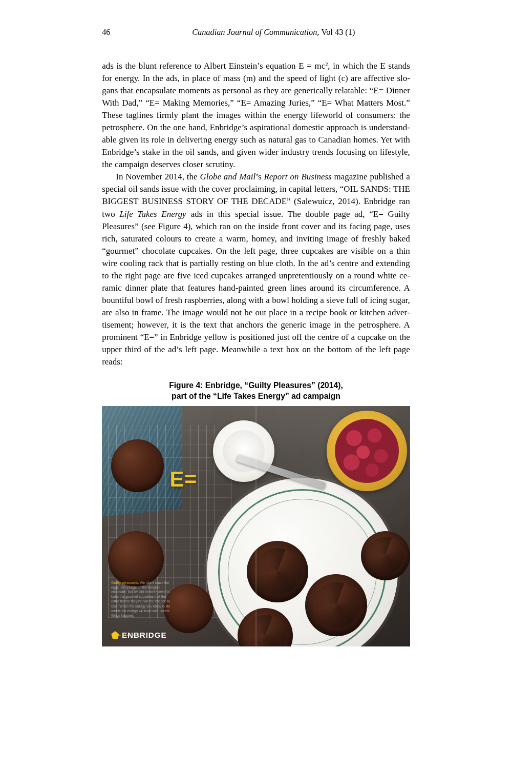46
Canadian Journal of Communication, Vol 43 (1)
ads is the blunt reference to Albert Einstein’s equation E = mc², in which the E stands for energy. In the ads, in place of mass (m) and the speed of light (c) are affective slogans that encapsulate moments as personal as they are generically relatable: “E= Dinner With Dad,” “E= Making Memories,” “E= Amazing Juries,” “E= What Matters Most.” These taglines firmly plant the images within the energy lifeworld of consumers: the petrosphere. On the one hand, Enbridge’s aspirational domestic approach is understandable given its role in delivering energy such as natural gas to Canadian homes. Yet with Enbridge’s stake in the oil sands, and given wider industry trends focusing on lifestyle, the campaign deserves closer scrutiny.
In November 2014, the Globe and Mail’s Report on Business magazine published a special oil sands issue with the cover proclaiming, in capital letters, “OIL SANDS: THE BIGGEST BUSINESS STORY OF THE DECADE” (Salewuicz, 2014). Enbridge ran two Life Takes Energy ads in this special issue. The double page ad, “E= Guilty Pleasures” (see Figure 4), which ran on the inside front cover and its facing page, uses rich, saturated colours to create a warm, homey, and inviting image of freshly baked “gourmet” chocolate cupcakes. On the left page, three cupcakes are visible on a thin wire cooling rack that is partially resting on blue cloth. In the ad’s centre and extending to the right page are five iced cupcakes arranged unpretentiously on a round white ceramic dinner plate that features hand-painted green lines around its circumference. A bountiful bowl of fresh raspberries, along with a bowl holding a sieve full of icing sugar, are also in frame. The image would not be out place in a recipe book or kitchen advertisement; however, it is the text that anchors the generic image in the petrosphere. A prominent “E=” in Enbridge yellow is positioned just off the centre of a cupcake on the upper third of the ad’s left page. Meanwhile a text box on the bottom of the left page reads:
Figure 4: Enbridge, “Guilty Pleasures” (2014),
part of the “Life Takes Energy” ad campaign
E=
Guilty pleasures. We didn’t crack the eggs. Or splurge on the Belgian chocolate. But we did heat the oven to bake the gourmet cupcakes that the eater before they’ve had the chance to cool. When the energy you know in life meets the energy we build with, sweet things happen.
ENBRIDGE
Life Takes Energy